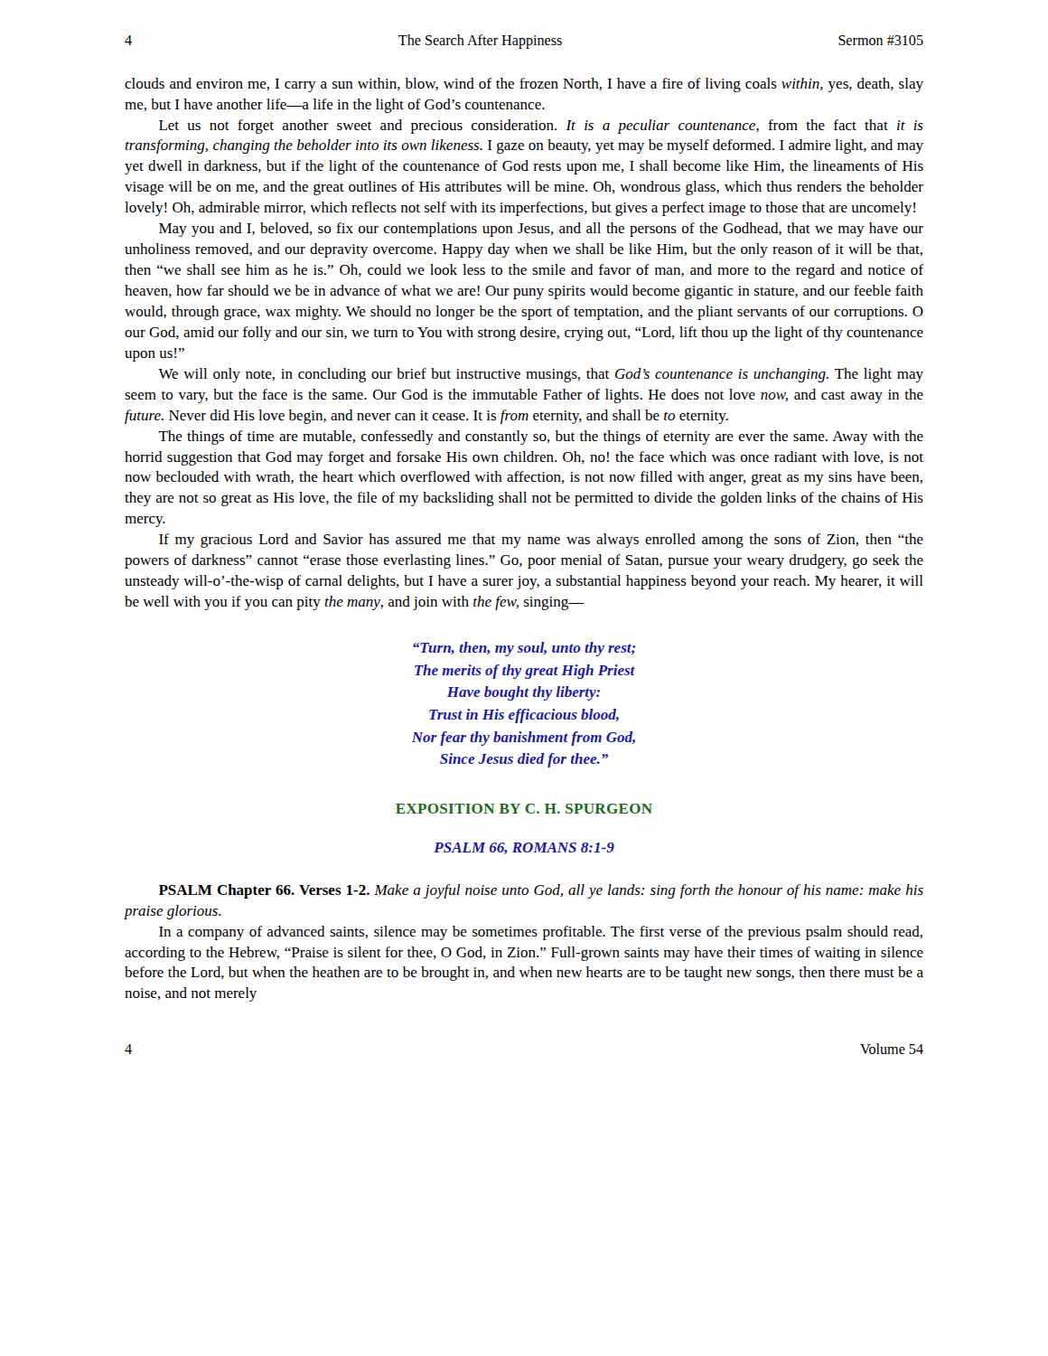4
The Search After Happiness
Sermon #3105
clouds and environ me, I carry a sun within, blow, wind of the frozen North, I have a fire of living coals within, yes, death, slay me, but I have another life—a life in the light of God’s countenance.
Let us not forget another sweet and precious consideration. It is a peculiar countenance, from the fact that it is transforming, changing the beholder into its own likeness. I gaze on beauty, yet may be myself deformed. I admire light, and may yet dwell in darkness, but if the light of the countenance of God rests upon me, I shall become like Him, the lineaments of His visage will be on me, and the great outlines of His attributes will be mine. Oh, wondrous glass, which thus renders the beholder lovely! Oh, admirable mirror, which reflects not self with its imperfections, but gives a perfect image to those that are uncomely!
May you and I, beloved, so fix our contemplations upon Jesus, and all the persons of the Godhead, that we may have our unholiness removed, and our depravity overcome. Happy day when we shall be like Him, but the only reason of it will be that, then “we shall see him as he is.” Oh, could we look less to the smile and favor of man, and more to the regard and notice of heaven, how far should we be in advance of what we are! Our puny spirits would become gigantic in stature, and our feeble faith would, through grace, wax mighty. We should no longer be the sport of temptation, and the pliant servants of our corruptions. O our God, amid our folly and our sin, we turn to You with strong desire, crying out, “Lord, lift thou up the light of thy countenance upon us!”
We will only note, in concluding our brief but instructive musings, that God’s countenance is unchanging. The light may seem to vary, but the face is the same. Our God is the immutable Father of lights. He does not love now, and cast away in the future. Never did His love begin, and never can it cease. It is from eternity, and shall be to eternity.
The things of time are mutable, confessedly and constantly so, but the things of eternity are ever the same. Away with the horrid suggestion that God may forget and forsake His own children. Oh, no! the face which was once radiant with love, is not now beclouded with wrath, the heart which overflowed with affection, is not now filled with anger, great as my sins have been, they are not so great as His love, the file of my backsliding shall not be permitted to divide the golden links of the chains of His mercy.
If my gracious Lord and Savior has assured me that my name was always enrolled among the sons of Zion, then “the powers of darkness” cannot “erase those everlasting lines.” Go, poor menial of Satan, pursue your weary drudgery, go seek the unsteady will-o’-the-wisp of carnal delights, but I have a surer joy, a substantial happiness beyond your reach. My hearer, it will be well with you if you can pity the many, and join with the few, singing—
“Turn, then, my soul, unto thy rest;
The merits of thy great High Priest
Have bought thy liberty:
Trust in His efficacious blood,
Nor fear thy banishment from God,
Since Jesus died for thee.”
EXPOSITION BY C. H. SPURGEON
PSALM 66, ROMANS 8:1-9
PSALM Chapter 66. Verses 1-2. Make a joyful noise unto God, all ye lands: sing forth the honour of his name: make his praise glorious.
In a company of advanced saints, silence may be sometimes profitable. The first verse of the previous psalm should read, according to the Hebrew, “Praise is silent for thee, O God, in Zion.” Full-grown saints may have their times of waiting in silence before the Lord, but when the heathen are to be brought in, and when new hearts are to be taught new songs, then there must be a noise, and not merely
4
Volume 54